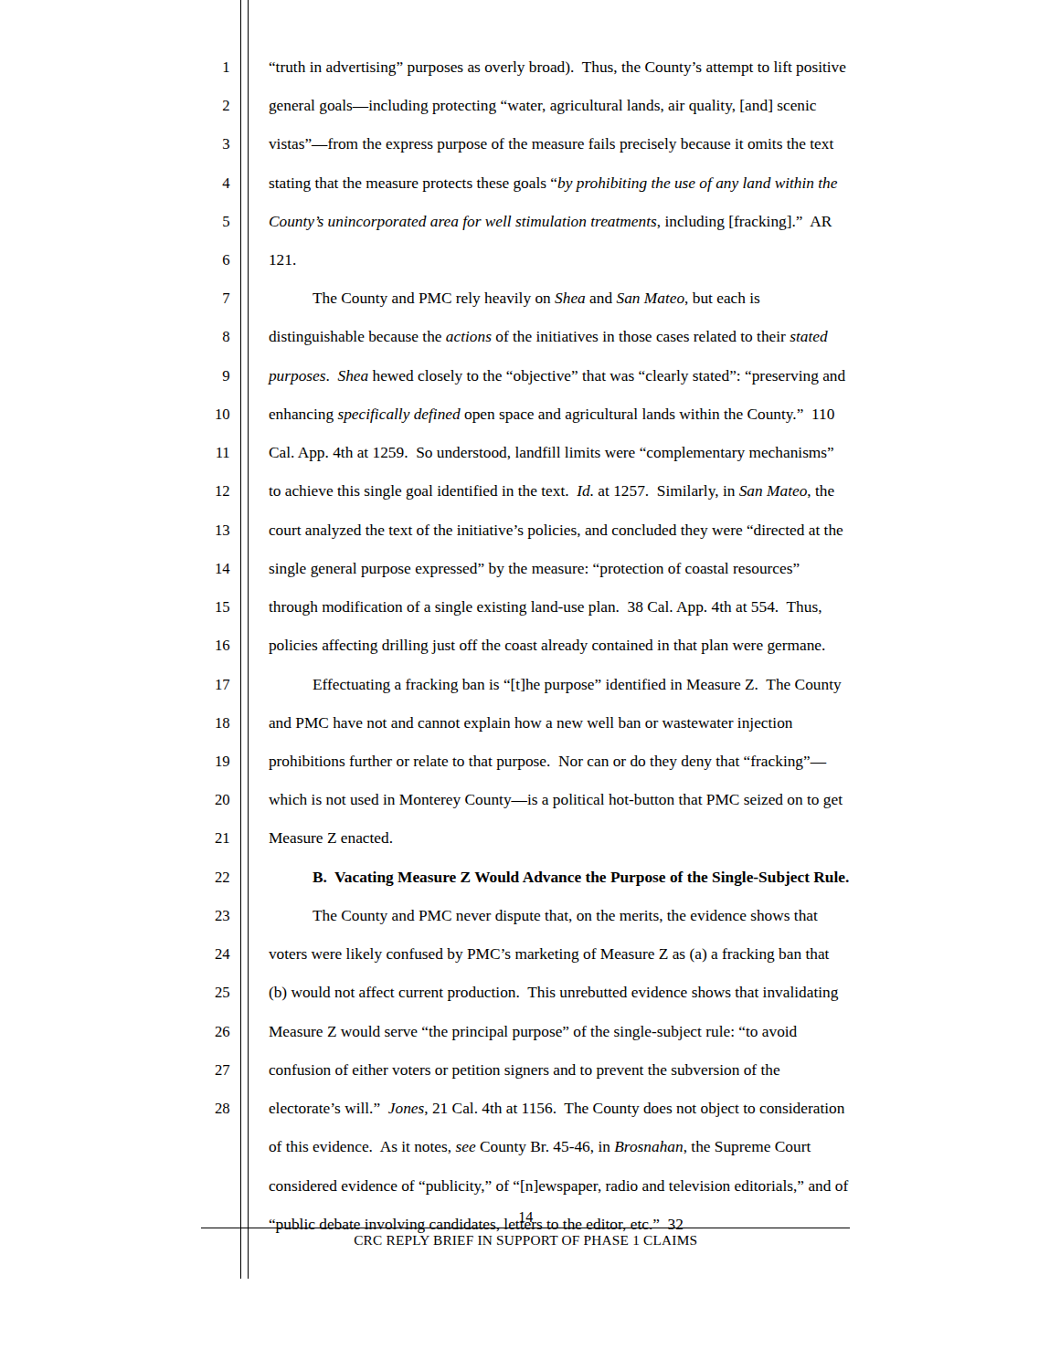1
2
3
4
5
6
7
8
9
10
11
12
13
14
15
16
17
18
19
20
21
22
23
24
25
26
27
28
“truth in advertising” purposes as overly broad). Thus, the County’s attempt to lift positive general goals—including protecting “water, agricultural lands, air quality, [and] scenic vistas”—from the express purpose of the measure fails precisely because it omits the text stating that the measure protects these goals “by prohibiting the use of any land within the County’s unincorporated area for well stimulation treatments, including [fracking].” AR 121.
The County and PMC rely heavily on Shea and San Mateo, but each is distinguishable because the actions of the initiatives in those cases related to their stated purposes. Shea hewed closely to the “objective” that was “clearly stated”: “preserving and enhancing specifically defined open space and agricultural lands within the County.” 110 Cal. App. 4th at 1259. So understood, landfill limits were “complementary mechanisms” to achieve this single goal identified in the text. Id. at 1257. Similarly, in San Mateo, the court analyzed the text of the initiative’s policies, and concluded they were “directed at the single general purpose expressed” by the measure: “protection of coastal resources” through modification of a single existing land-use plan. 38 Cal. App. 4th at 554. Thus, policies affecting drilling just off the coast already contained in that plan were germane.
Effectuating a fracking ban is “[t]he purpose” identified in Measure Z. The County and PMC have not and cannot explain how a new well ban or wastewater injection prohibitions further or relate to that purpose. Nor can or do they deny that “fracking”—which is not used in Monterey County—is a political hot-button that PMC seized on to get Measure Z enacted.
B. Vacating Measure Z Would Advance the Purpose of the Single-Subject Rule.
The County and PMC never dispute that, on the merits, the evidence shows that voters were likely confused by PMC’s marketing of Measure Z as (a) a fracking ban that (b) would not affect current production. This unrebutted evidence shows that invalidating Measure Z would serve “the principal purpose” of the single-subject rule: “to avoid confusion of either voters or petition signers and to prevent the subversion of the electorate’s will.” Jones, 21 Cal. 4th at 1156. The County does not object to consideration of this evidence. As it notes, see County Br. 45-46, in Brosnahan, the Supreme Court considered evidence of “publicity,” of “[n]ewspaper, radio and television editorials,” and of “public debate involving candidates, letters to the editor, etc.” 32
14
CRC REPLY BRIEF IN SUPPORT OF PHASE 1 CLAIMS